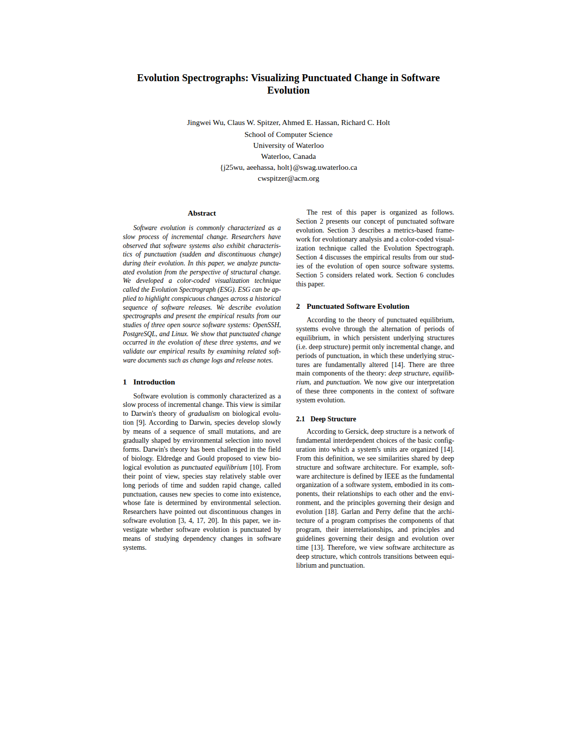Evolution Spectrographs: Visualizing Punctuated Change in Software Evolution
Jingwei Wu, Claus W. Spitzer, Ahmed E. Hassan, Richard C. Holt
School of Computer Science
University of Waterloo
Waterloo, Canada
{j25wu, aeehassa, holt}@swag.uwaterloo.ca
cwspitzer@acm.org
Abstract
Software evolution is commonly characterized as a slow process of incremental change. Researchers have observed that software systems also exhibit characteristics of punctuation (sudden and discontinuous change) during their evolution. In this paper, we analyze punctuated evolution from the perspective of structural change. We developed a color-coded visualization technique called the Evolution Spectrograph (ESG). ESG can be applied to highlight conspicuous changes across a historical sequence of software releases. We describe evolution spectrographs and present the empirical results from our studies of three open source software systems: OpenSSH, PostgreSQL, and Linux. We show that punctuated change occurred in the evolution of these three systems, and we validate our empirical results by examining related software documents such as change logs and release notes.
1 Introduction
Software evolution is commonly characterized as a slow process of incremental change. This view is similar to Darwin's theory of gradualism on biological evolution [9]. According to Darwin, species develop slowly by means of a sequence of small mutations, and are gradually shaped by environmental selection into novel forms. Darwin's theory has been challenged in the field of biology. Eldredge and Gould proposed to view biological evolution as punctuated equilibrium [10]. From their point of view, species stay relatively stable over long periods of time and sudden rapid change, called punctuation, causes new species to come into existence, whose fate is determined by environmental selection. Researchers have pointed out discontinuous changes in software evolution [3, 4, 17, 20]. In this paper, we investigate whether software evolution is punctuated by means of studying dependency changes in software systems.
The rest of this paper is organized as follows. Section 2 presents our concept of punctuated software evolution. Section 3 describes a metrics-based framework for evolutionary analysis and a color-coded visualization technique called the Evolution Spectrograph. Section 4 discusses the empirical results from our studies of the evolution of open source software systems. Section 5 considers related work. Section 6 concludes this paper.
2 Punctuated Software Evolution
According to the theory of punctuated equilibrium, systems evolve through the alternation of periods of equilibrium, in which persistent underlying structures (i.e. deep structure) permit only incremental change, and periods of punctuation, in which these underlying structures are fundamentally altered [14]. There are three main components of the theory: deep structure, equilibrium, and punctuation. We now give our interpretation of these three components in the context of software system evolution.
2.1 Deep Structure
According to Gersick, deep structure is a network of fundamental interdependent choices of the basic configuration into which a system's units are organized [14]. From this definition, we see similarities shared by deep structure and software architecture. For example, software architecture is defined by IEEE as the fundamental organization of a software system, embodied in its components, their relationships to each other and the environment, and the principles governing their design and evolution [18]. Garlan and Perry define that the architecture of a program comprises the components of that program, their interrelationships, and principles and guidelines governing their design and evolution over time [13]. Therefore, we view software architecture as deep structure, which controls transitions between equilibrium and punctuation.